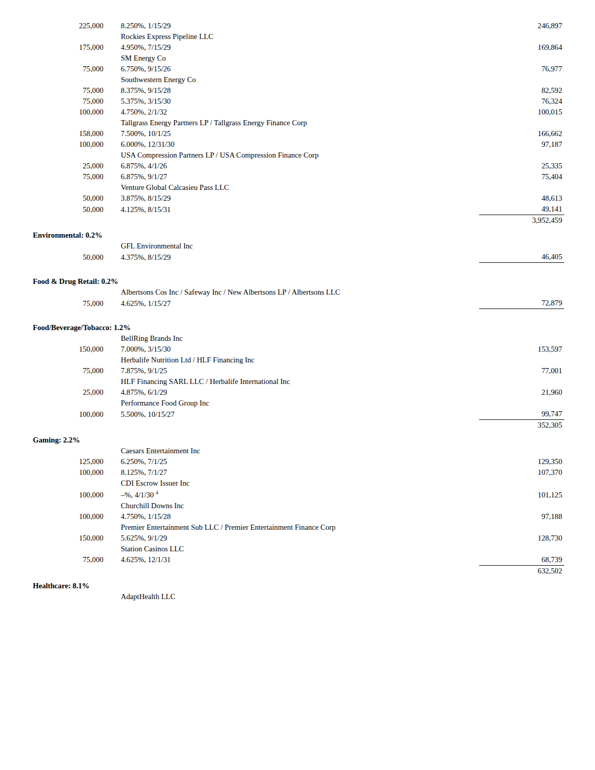| 225,000 | 8.250%, 1/15/29 | 246,897 |
| | Rockies Express Pipeline LLC | |
| 175,000 | 4.950%, 7/15/29 | 169,864 |
| | SM Energy Co | |
| 75,000 | 6.750%, 9/15/26 | 76,977 |
| | Southwestern Energy Co | |
| 75,000 | 8.375%, 9/15/28 | 82,592 |
| 75,000 | 5.375%, 3/15/30 | 76,324 |
| 100,000 | 4.750%, 2/1/32 | 100,015 |
| | Tallgrass Energy Partners LP / Tallgrass Energy Finance Corp | |
| 158,000 | 7.500%, 10/1/25 | 166,662 |
| 100,000 | 6.000%, 12/31/30 | 97,187 |
| | USA Compression Partners LP / USA Compression Finance Corp | |
| 25,000 | 6.875%, 4/1/26 | 25,335 |
| 75,000 | 6.875%, 9/1/27 | 75,404 |
| | Venture Global Calcasieu Pass LLC | |
| 50,000 | 3.875%, 8/15/29 | 48,613 |
| 50,000 | 4.125%, 8/15/31 | 49,141 |
| | | 3,952,459 |
| Environmental: 0.2% | |
| | GFL Environmental Inc | |
| 50,000 | 4.375%, 8/15/29 | 46,405 |
| Food & Drug Retail: 0.2% | |
| | Albertsons Cos Inc / Safeway Inc / New Albertsons LP / Albertsons LLC | |
| 75,000 | 4.625%, 1/15/27 | 72,879 |
| Food/Beverage/Tobacco: 1.2% | |
| | BellRing Brands Inc | |
| 150,000 | 7.000%, 3/15/30 | 153,597 |
| | Herbalife Nutrition Ltd / HLF Financing Inc | |
| 75,000 | 7.875%, 9/1/25 | 77,001 |
| | HLF Financing SARL LLC / Herbalife International Inc | |
| 25,000 | 4.875%, 6/1/29 | 21,960 |
| | Performance Food Group Inc | |
| 100,000 | 5.500%, 10/15/27 | 99,747 |
| | | 352,305 |
| Gaming: 2.2% | |
| | Caesars Entertainment Inc | |
| 125,000 | 6.250%, 7/1/25 | 129,350 |
| 100,000 | 8.125%, 7/1/27 | 107,370 |
| | CDI Escrow Issuer Inc | |
| 100,000 | –%, 4/1/30 4 | 101,125 |
| | Churchill Downs Inc | |
| 100,000 | 4.750%, 1/15/28 | 97,188 |
| | Premier Entertainment Sub LLC / Premier Entertainment Finance Corp | |
| 150,000 | 5.625%, 9/1/29 | 128,730 |
| | Station Casinos LLC | |
| 75,000 | 4.625%, 12/1/31 | 68,739 |
| | | 632,502 |
| Healthcare: 8.1% | |
| | AdaptHealth LLC | |